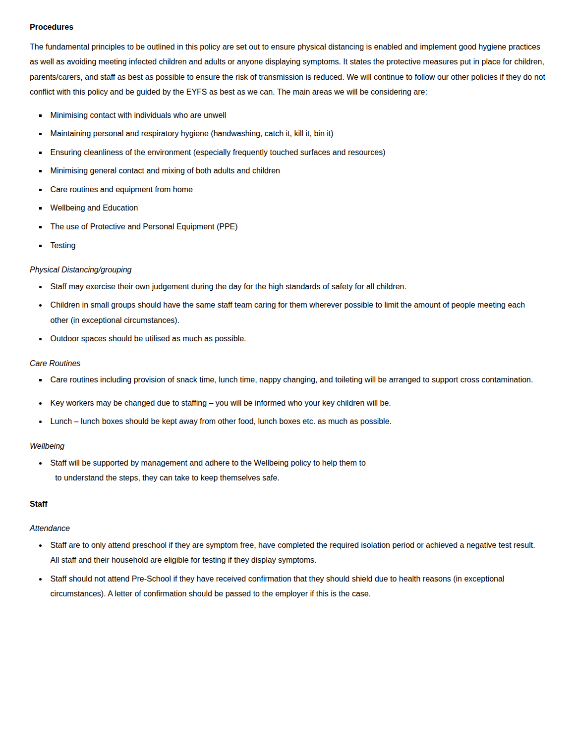Procedures
The fundamental principles to be outlined in this policy are set out to ensure physical distancing is enabled and implement good hygiene practices as well as avoiding meeting infected children and adults or anyone displaying symptoms. It states the protective measures put in place for children, parents/carers, and staff as best as possible to ensure the risk of transmission is reduced. We will continue to follow our other policies if they do not conflict with this policy and be guided by the EYFS as best as we can. The main areas we will be considering are:
Minimising contact with individuals who are unwell
Maintaining personal and respiratory hygiene (handwashing, catch it, kill it, bin it)
Ensuring cleanliness of the environment (especially frequently touched surfaces and resources)
Minimising general contact and mixing of both adults and children
Care routines and equipment from home
Wellbeing and Education
The use of Protective and Personal Equipment (PPE)
Testing
Physical Distancing/grouping
Staff may exercise their own judgement during the day for the high standards of safety for all children.
Children in small groups should have the same staff team caring for them wherever possible to limit the amount of people meeting each other (in exceptional circumstances).
Outdoor spaces should be utilised as much as possible.
Care Routines
Care routines including provision of snack time, lunch time, nappy changing, and toileting will be arranged to support cross contamination.
Key workers may be changed due to staffing – you will be informed who your key children will be.
Lunch – lunch boxes should be kept away from other food, lunch boxes etc. as much as possible.
Wellbeing
Staff will be supported by management and adhere to the Wellbeing policy to help them toto understand the steps, they can take to keep themselves safe.
Staff
Attendance
Staff are to only attend preschool if they are symptom free, have completed the required isolation period or achieved a negative test result. All staff and their household are eligible for testing if they display symptoms.
Staff should not attend Pre-School if they have received confirmation that they should shield due to health reasons (in exceptional circumstances). A letter of confirmation should be passed to the employer if this is the case.